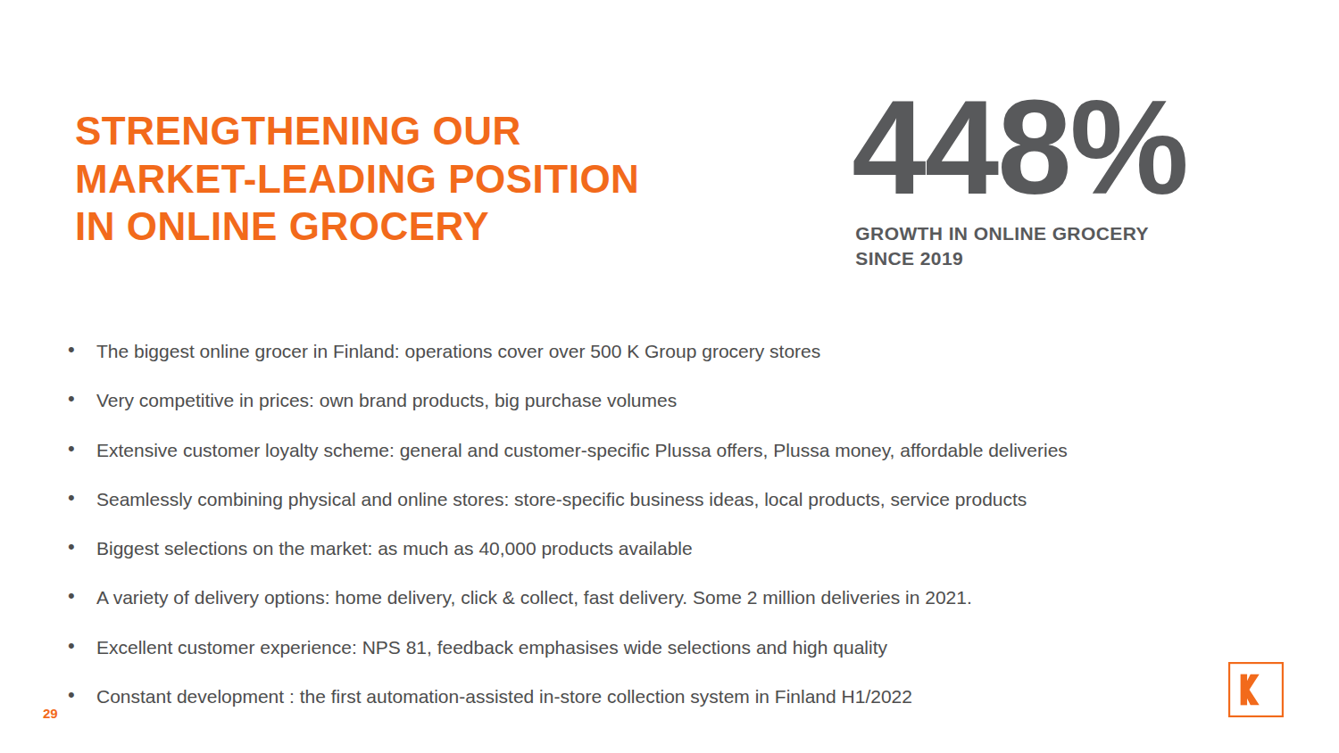Strengthening our
market-leading position
in online grocery
448%
Growth in online grocery
since 2019
The biggest online grocer in Finland: operations cover over 500 K Group grocery stores
Very competitive in prices: own brand products, big purchase volumes
Extensive customer loyalty scheme: general and customer-specific Plussa offers, Plussa money, affordable deliveries
Seamlessly combining physical and online stores: store-specific business ideas, local products, service products
Biggest selections on the market: as much as 40,000 products available
A variety of delivery options: home delivery, click & collect, fast delivery. Some 2 million deliveries in 2021.
Excellent customer experience: NPS 81, feedback emphasises wide selections and high quality
Constant development : the first automation-assisted in-store collection system in Finland H1/2022
29